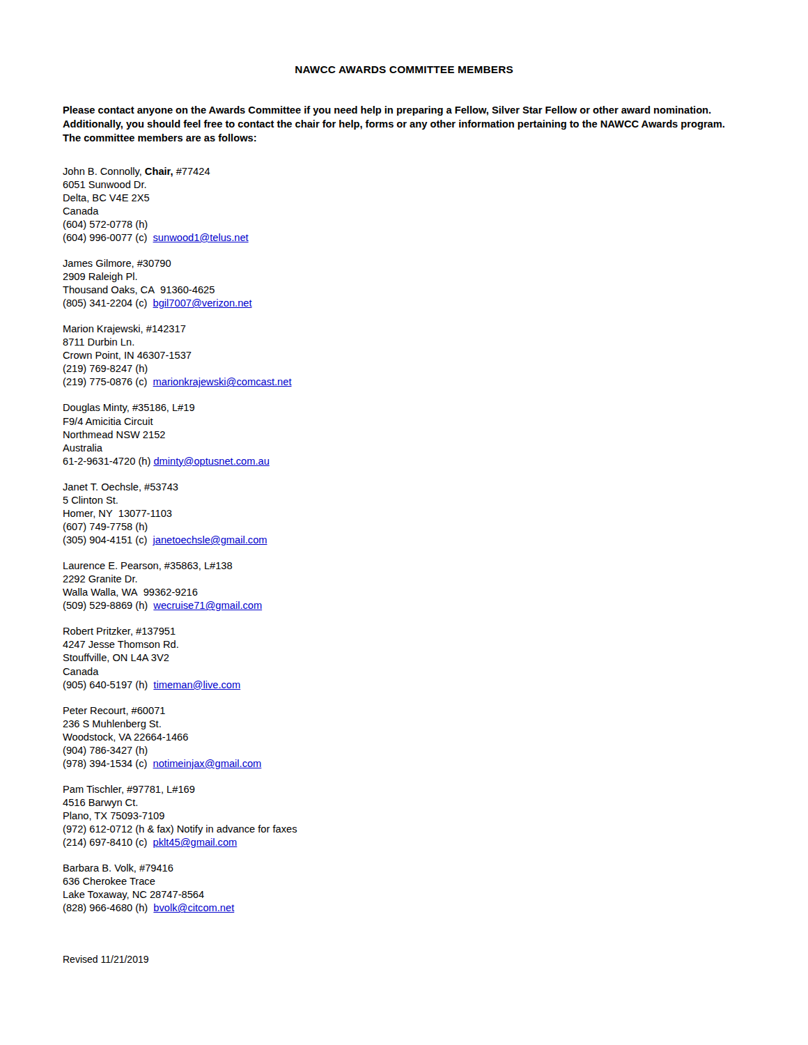NAWCC AWARDS COMMITTEE MEMBERS
Please contact anyone on the Awards Committee if you need help in preparing a Fellow, Silver Star Fellow or other award nomination. Additionally, you should feel free to contact the chair for help, forms or any other information pertaining to the NAWCC Awards program. The committee members are as follows:
John B. Connolly, Chair, #77424
6051 Sunwood Dr.
Delta, BC V4E 2X5
Canada
(604) 572-0778 (h)
(604) 996-0077 (c) sunwood1@telus.net
James Gilmore, #30790
2909 Raleigh Pl.
Thousand Oaks, CA 91360-4625
(805) 341-2204 (c) bgil7007@verizon.net
Marion Krajewski, #142317
8711 Durbin Ln.
Crown Point, IN 46307-1537
(219) 769-8247 (h)
(219) 775-0876 (c) marionkrajewski@comcast.net
Douglas Minty, #35186, L#19
F9/4 Amicitia Circuit
Northmead NSW 2152
Australia
61-2-9631-4720 (h) dminty@optusnet.com.au
Janet T. Oechsle, #53743
5 Clinton St.
Homer, NY 13077-1103
(607) 749-7758 (h)
(305) 904-4151 (c) janetoechsle@gmail.com
Laurence E. Pearson, #35863, L#138
2292 Granite Dr.
Walla Walla, WA 99362-9216
(509) 529-8869 (h) wecruise71@gmail.com
Robert Pritzker, #137951
4247 Jesse Thomson Rd.
Stouffville, ON L4A 3V2
Canada
(905) 640-5197 (h) timeman@live.com
Peter Recourt, #60071
236 S Muhlenberg St.
Woodstock, VA 22664-1466
(904) 786-3427 (h)
(978) 394-1534 (c) notimeinjax@gmail.com
Pam Tischler, #97781, L#169
4516 Barwyn Ct.
Plano, TX 75093-7109
(972) 612-0712 (h & fax) Notify in advance for faxes
(214) 697-8410 (c) pklt45@gmail.com
Barbara B. Volk, #79416
636 Cherokee Trace
Lake Toxaway, NC 28747-8564
(828) 966-4680 (h) bvolk@citcom.net
Revised 11/21/2019